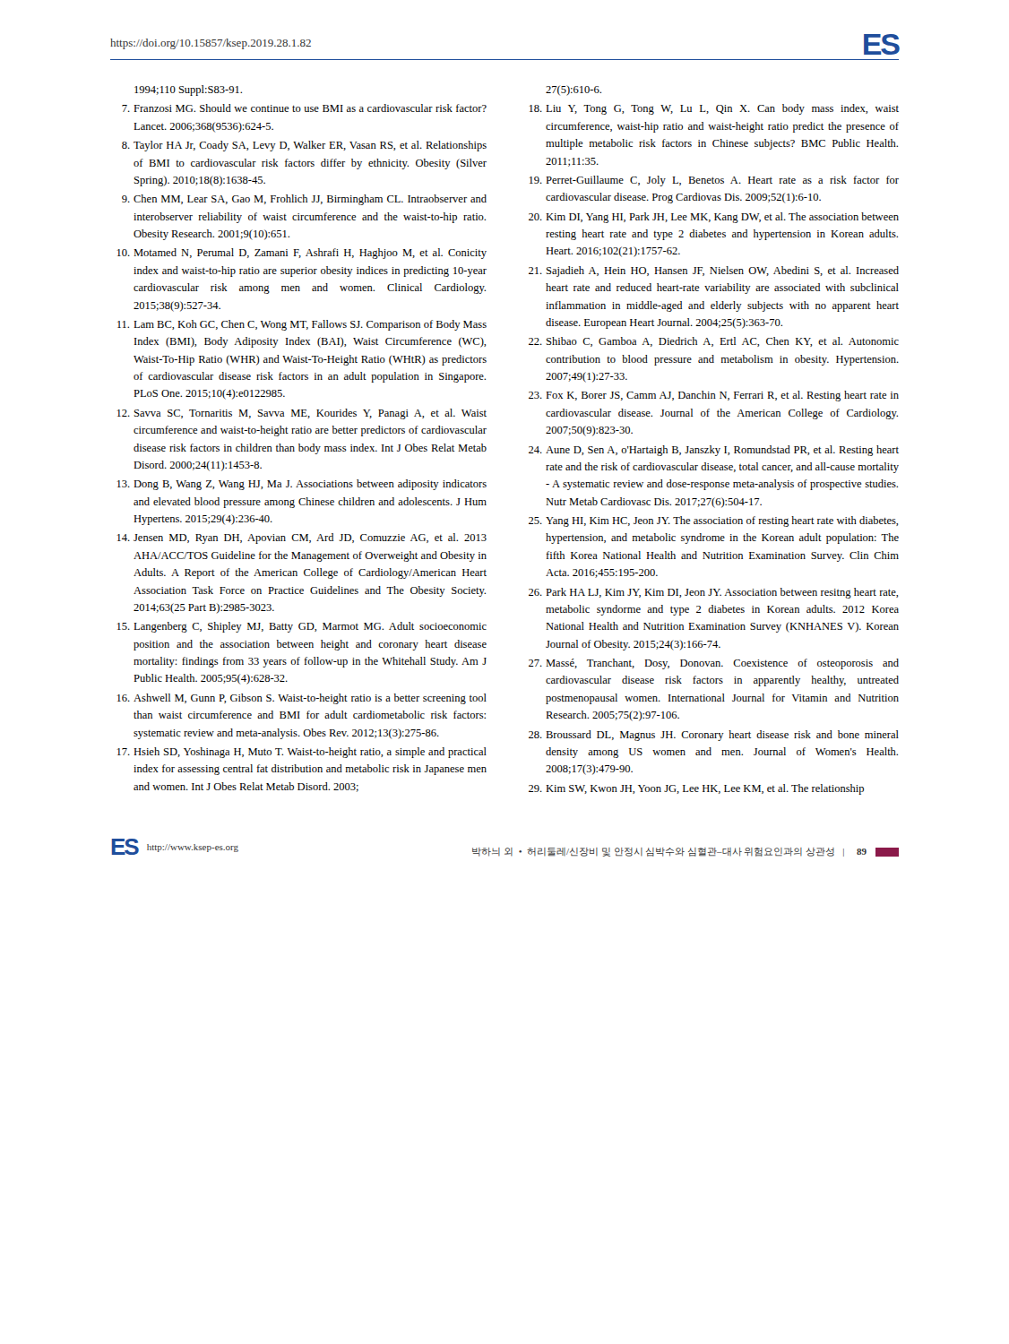https://doi.org/10.15857/ksep.2019.28.1.82
ES
1994;110 Suppl:S83-91.
7. Franzosi MG. Should we continue to use BMI as a cardiovascular risk factor? Lancet. 2006;368(9536):624-5.
8. Taylor HA Jr, Coady SA, Levy D, Walker ER, Vasan RS, et al. Relationships of BMI to cardiovascular risk factors differ by ethnicity. Obesity (Silver Spring). 2010;18(8):1638-45.
9. Chen MM, Lear SA, Gao M, Frohlich JJ, Birmingham CL. Intraobserver and interobserver reliability of waist circumference and the waist-to-hip ratio. Obesity Research. 2001;9(10):651.
10. Motamed N, Perumal D, Zamani F, Ashrafi H, Haghjoo M, et al. Conicity index and waist-to-hip ratio are superior obesity indices in predicting 10-year cardiovascular risk among men and women. Clinical Cardiology. 2015;38(9):527-34.
11. Lam BC, Koh GC, Chen C, Wong MT, Fallows SJ. Comparison of Body Mass Index (BMI), Body Adiposity Index (BAI), Waist Circumference (WC), Waist-To-Hip Ratio (WHR) and Waist-To-Height Ratio (WHtR) as predictors of cardiovascular disease risk factors in an adult population in Singapore. PLoS One. 2015;10(4):e0122985.
12. Savva SC, Tornaritis M, Savva ME, Kourides Y, Panagi A, et al. Waist circumference and waist-to-height ratio are better predictors of cardiovascular disease risk factors in children than body mass index. Int J Obes Relat Metab Disord. 2000;24(11):1453-8.
13. Dong B, Wang Z, Wang HJ, Ma J. Associations between adiposity indicators and elevated blood pressure among Chinese children and adolescents. J Hum Hypertens. 2015;29(4):236-40.
14. Jensen MD, Ryan DH, Apovian CM, Ard JD, Comuzzie AG, et al. 2013 AHA/ACC/TOS Guideline for the Management of Overweight and Obesity in Adults. A Report of the American College of Cardiology/American Heart Association Task Force on Practice Guidelines and The Obesity Society. 2014;63(25 Part B):2985-3023.
15. Langenberg C, Shipley MJ, Batty GD, Marmot MG. Adult socioeconomic position and the association between height and coronary heart disease mortality: findings from 33 years of follow-up in the Whitehall Study. Am J Public Health. 2005;95(4):628-32.
16. Ashwell M, Gunn P, Gibson S. Waist-to-height ratio is a better screening tool than waist circumference and BMI for adult cardiometabolic risk factors: systematic review and meta-analysis. Obes Rev. 2012;13(3):275-86.
17. Hsieh SD, Yoshinaga H, Muto T. Waist-to-height ratio, a simple and practical index for assessing central fat distribution and metabolic risk in Japanese men and women. Int J Obes Relat Metab Disord. 2003;
27(5):610-6.
18. Liu Y, Tong G, Tong W, Lu L, Qin X. Can body mass index, waist circumference, waist-hip ratio and waist-height ratio predict the presence of multiple metabolic risk factors in Chinese subjects? BMC Public Health. 2011;11:35.
19. Perret-Guillaume C, Joly L, Benetos A. Heart rate as a risk factor for cardiovascular disease. Prog Cardiovas Dis. 2009;52(1):6-10.
20. Kim DI, Yang HI, Park JH, Lee MK, Kang DW, et al. The association between resting heart rate and type 2 diabetes and hypertension in Korean adults. Heart. 2016;102(21):1757-62.
21. Sajadieh A, Hein HO, Hansen JF, Nielsen OW, Abedini S, et al. Increased heart rate and reduced heart-rate variability are associated with subclinical inflammation in middle-aged and elderly subjects with no apparent heart disease. European Heart Journal. 2004;25(5):363-70.
22. Shibao C, Gamboa A, Diedrich A, Ertl AC, Chen KY, et al. Autonomic contribution to blood pressure and metabolism in obesity. Hypertension. 2007;49(1):27-33.
23. Fox K, Borer JS, Camm AJ, Danchin N, Ferrari R, et al. Resting heart rate in cardiovascular disease. Journal of the American College of Cardiology. 2007;50(9):823-30.
24. Aune D, Sen A, o'Hartaigh B, Janszky I, Romundstad PR, et al. Resting heart rate and the risk of cardiovascular disease, total cancer, and all-cause mortality - A systematic review and dose-response meta-analysis of prospective studies. Nutr Metab Cardiovasc Dis. 2017;27(6):504-17.
25. Yang HI, Kim HC, Jeon JY. The association of resting heart rate with diabetes, hypertension, and metabolic syndrome in the Korean adult population: The fifth Korea National Health and Nutrition Examination Survey. Clin Chim Acta. 2016;455:195-200.
26. Park HA LJ, Kim JY, Kim DI, Jeon JY. Association between resitng heart rate, metabolic syndorme and type 2 diabetes in Korean adults. 2012 Korea National Health and Nutrition Examination Survey (KNHANES V). Korean Journal of Obesity. 2015;24(3):166-74.
27. Massé, Tranchant, Dosy, Donovan. Coexistence of osteoporosis and cardiovascular disease risk factors in apparently healthy, untreated postmenopausal women. International Journal for Vitamin and Nutrition Research. 2005;75(2):97-106.
28. Broussard DL, Magnus JH. Coronary heart disease risk and bone mineral density among US women and men. Journal of Women's Health. 2008;17(3):479-90.
29. Kim SW, Kwon JH, Yoon JG, Lee HK, Lee KM, et al. The relationship
ES
http://www.ksep-es.org
박하늬 외 • 허리둘레/신장비 및 안정시 심박수와 심혈관–대사 위험요인과의 상관성 | 89